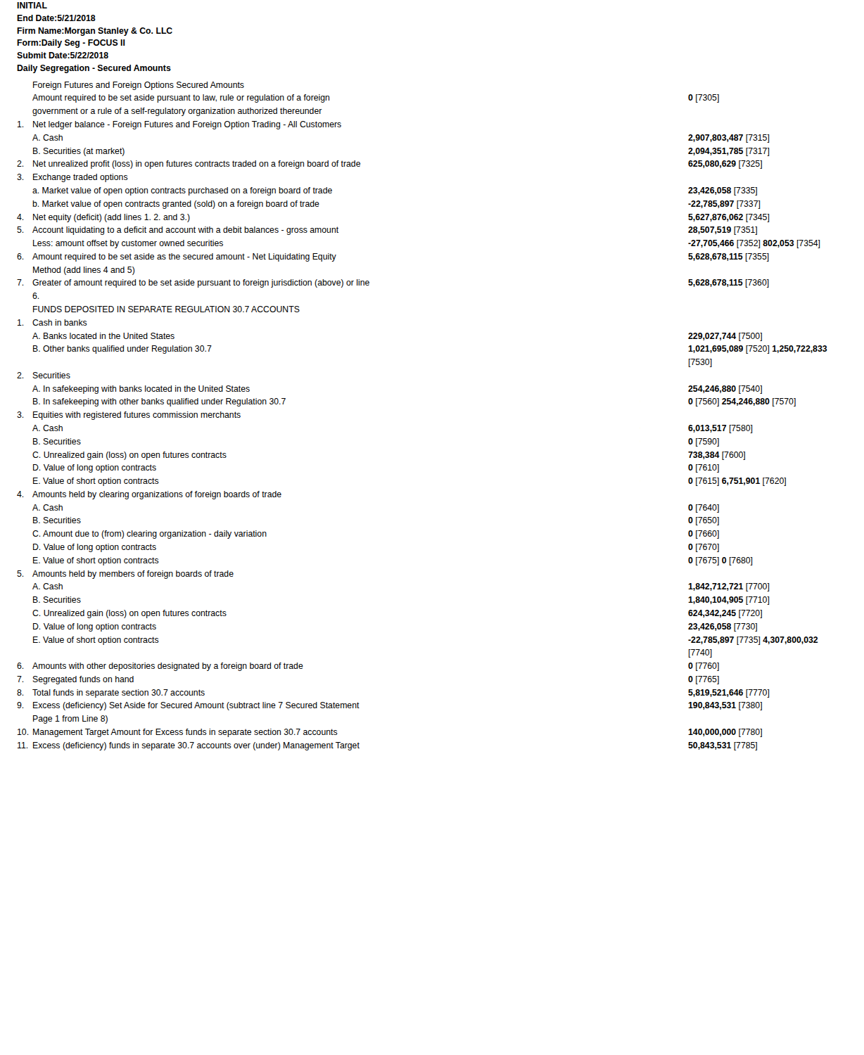INITIAL
End Date:5/21/2018
Firm Name:Morgan Stanley & Co. LLC
Form:Daily Seg - FOCUS II
Submit Date:5/22/2018
Daily Segregation - Secured Amounts
| | Foreign Futures and Foreign Options Secured Amounts | |
| | Amount required to be set aside pursuant to law, rule or regulation of a foreign | 0 [7305] |
| | government or a rule of a self-regulatory organization authorized thereunder | |
| 1. | Net ledger balance - Foreign Futures and Foreign Option Trading - All Customers | |
| | A. Cash | 2,907,803,487 [7315] |
| | B. Securities (at market) | 2,094,351,785 [7317] |
| 2. | Net unrealized profit (loss) in open futures contracts traded on a foreign board of trade | 625,080,629 [7325] |
| 3. | Exchange traded options | |
| | a. Market value of open option contracts purchased on a foreign board of trade | 23,426,058 [7335] |
| | b. Market value of open contracts granted (sold) on a foreign board of trade | -22,785,897 [7337] |
| 4. | Net equity (deficit) (add lines 1. 2. and 3.) | 5,627,876,062 [7345] |
| 5. | Account liquidating to a deficit and account with a debit balances - gross amount | 28,507,519 [7351] |
| | Less: amount offset by customer owned securities | -27,705,466 [7352] 802,053 [7354] |
| 6. | Amount required to be set aside as the secured amount - Net Liquidating Equity | 5,628,678,115 [7355] |
| | Method (add lines 4 and 5) | |
| 7. | Greater of amount required to be set aside pursuant to foreign jurisdiction (above) or line | 5,628,678,115 [7360] |
| | 6. | |
| | FUNDS DEPOSITED IN SEPARATE REGULATION 30.7 ACCOUNTS | |
| 1. | Cash in banks | |
| | A. Banks located in the United States | 229,027,744 [7500] |
| | B. Other banks qualified under Regulation 30.7 | 1,021,695,089 [7520] 1,250,722,833 |
| | | [7530] |
| 2. | Securities | |
| | A. In safekeeping with banks located in the United States | 254,246,880 [7540] |
| | B. In safekeeping with other banks qualified under Regulation 30.7 | 0 [7560] 254,246,880 [7570] |
| 3. | Equities with registered futures commission merchants | |
| | A. Cash | 6,013,517 [7580] |
| | B. Securities | 0 [7590] |
| | C. Unrealized gain (loss) on open futures contracts | 738,384 [7600] |
| | D. Value of long option contracts | 0 [7610] |
| | E. Value of short option contracts | 0 [7615] 6,751,901 [7620] |
| 4. | Amounts held by clearing organizations of foreign boards of trade | |
| | A. Cash | 0 [7640] |
| | B. Securities | 0 [7650] |
| | C. Amount due to (from) clearing organization - daily variation | 0 [7660] |
| | D. Value of long option contracts | 0 [7670] |
| | E. Value of short option contracts | 0 [7675] 0 [7680] |
| 5. | Amounts held by members of foreign boards of trade | |
| | A. Cash | 1,842,712,721 [7700] |
| | B. Securities | 1,840,104,905 [7710] |
| | C. Unrealized gain (loss) on open futures contracts | 624,342,245 [7720] |
| | D. Value of long option contracts | 23,426,058 [7730] |
| | E. Value of short option contracts | -22,785,897 [7735] 4,307,800,032 |
| | | [7740] |
| 6. | Amounts with other depositories designated by a foreign board of trade | 0 [7760] |
| 7. | Segregated funds on hand | 0 [7765] |
| 8. | Total funds in separate section 30.7 accounts | 5,819,521,646 [7770] |
| 9. | Excess (deficiency) Set Aside for Secured Amount (subtract line 7 Secured Statement | 190,843,531 [7380] |
| | Page 1 from Line 8) | |
| 10. | Management Target Amount for Excess funds in separate section 30.7 accounts | 140,000,000 [7780] |
| 11. | Excess (deficiency) funds in separate 30.7 accounts over (under) Management Target | 50,843,531 [7785] |
3